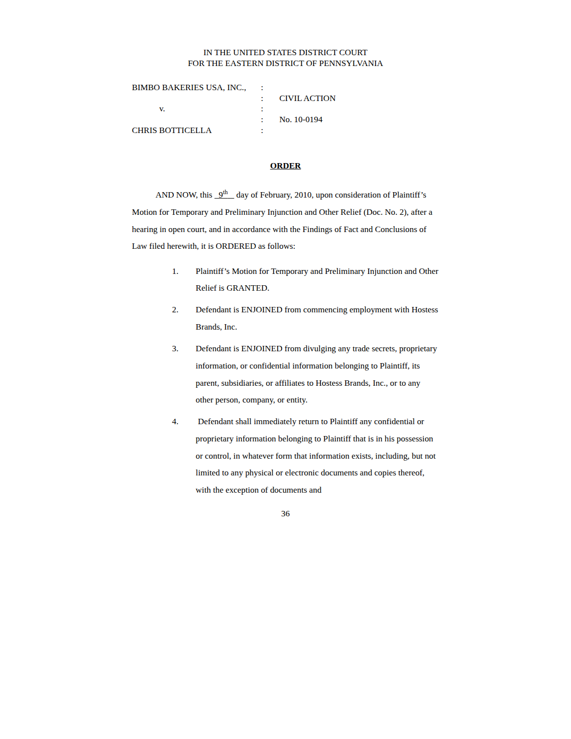IN THE UNITED STATES DISTRICT COURT
FOR THE EASTERN DISTRICT OF PENNSYLVANIA
| BIMBO BAKERIES USA, INC., | : | |
| | : | CIVIL ACTION |
| v. | : | |
| | : | No. 10-0194 |
| CHRIS BOTTICELLA | : | |
ORDER
AND NOW, this 9th day of February, 2010, upon consideration of Plaintiff’s Motion for Temporary and Preliminary Injunction and Other Relief (Doc. No. 2), after a hearing in open court, and in accordance with the Findings of Fact and Conclusions of Law filed herewith, it is ORDERED as follows:
1. Plaintiff’s Motion for Temporary and Preliminary Injunction and Other Relief is GRANTED.
2. Defendant is ENJOINED from commencing employment with Hostess Brands, Inc.
3. Defendant is ENJOINED from divulging any trade secrets, proprietary information, or confidential information belonging to Plaintiff, its parent, subsidiaries, or affiliates to Hostess Brands, Inc., or to any other person, company, or entity.
4. Defendant shall immediately return to Plaintiff any confidential or proprietary information belonging to Plaintiff that is in his possession or control, in whatever form that information exists, including, but not limited to any physical or electronic documents and copies thereof, with the exception of documents and
36